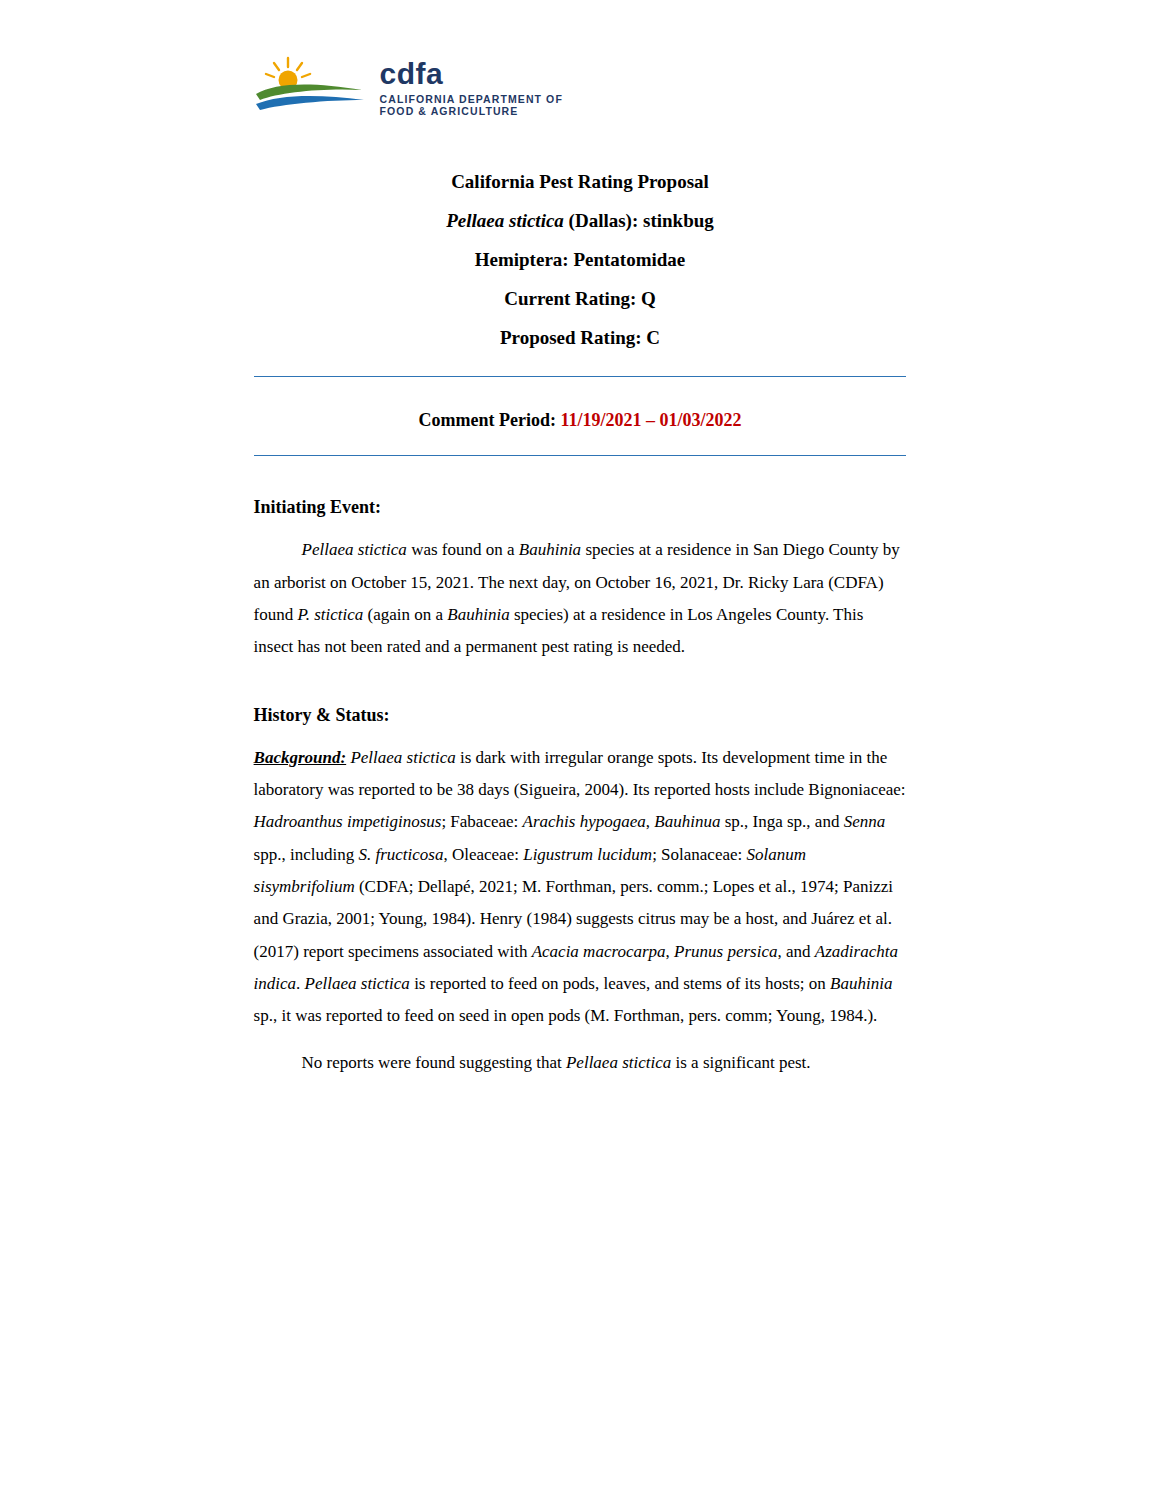cdfa California Department of
Food & Agriculture
California Pest Rating Proposal
Pellaea stictica (Dallas): stinkbug
Hemiptera: Pentatomidae
Current Rating: Q
Proposed Rating: C
Comment Period: 11/19/2021 – 01/03/2022
Initiating Event:
Pellaea stictica was found on a Bauhinia species at a residence in San Diego County by an arborist on October 15, 2021. The next day, on October 16, 2021, Dr. Ricky Lara (CDFA) found P. stictica (again on a Bauhinia species) at a residence in Los Angeles County. This insect has not been rated and a permanent pest rating is needed.
History & Status:
Background: Pellaea stictica is dark with irregular orange spots. Its development time in the laboratory was reported to be 38 days (Sigueira, 2004). Its reported hosts include Bignoniaceae: Hadroanthus impetiginosus; Fabaceae: Arachis hypogaea, Bauhinua sp., Inga sp., and Senna spp., including S. fructicosa, Oleaceae: Ligustrum lucidum; Solanaceae: Solanum sisymbrifolium (CDFA; Dellapé, 2021; M. Forthman, pers. comm.; Lopes et al., 1974; Panizzi and Grazia, 2001; Young, 1984). Henry (1984) suggests citrus may be a host, and Juárez et al. (2017) report specimens associated with Acacia macrocarpa, Prunus persica, and Azadirachta indica. Pellaea stictica is reported to feed on pods, leaves, and stems of its hosts; on Bauhinia sp., it was reported to feed on seed in open pods (M. Forthman, pers. comm; Young, 1984.).
No reports were found suggesting that Pellaea stictica is a significant pest.